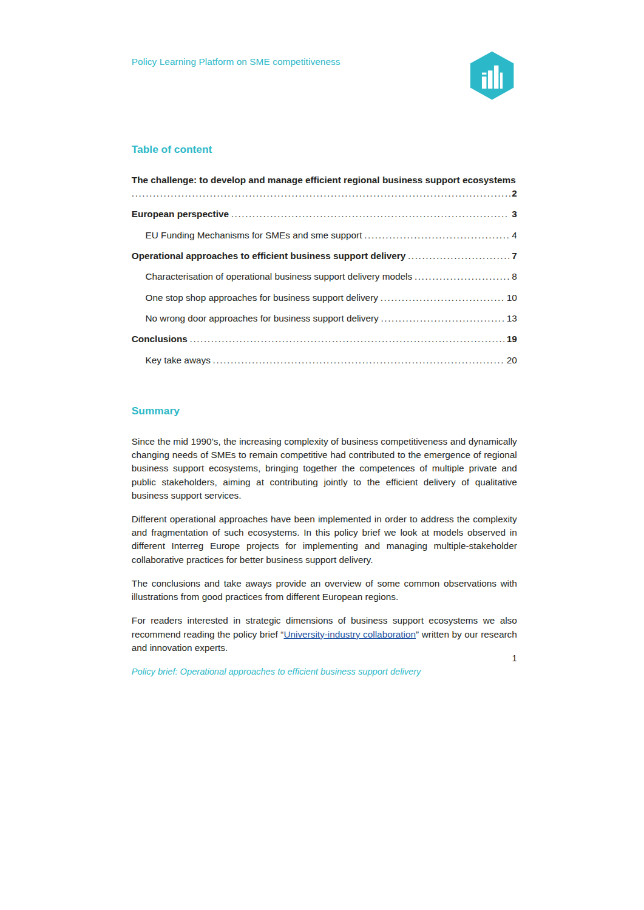Policy Learning Platform on SME competitiveness
Table of content
The challenge: to develop and manage efficient regional business support ecosystems
........................................................................................................................................... 2
European perspective ..................................................................................................... 3
EU Funding Mechanisms for SMEs and sme support ........................................................ 4
Operational approaches to efficient business support delivery ..................................... 7
Characterisation of operational business support delivery models .................................... 8
One stop shop approaches for business support delivery ................................................ 10
No wrong door approaches for business support delivery ................................................ 13
Conclusions ....................................................................................................................... 19
Key take aways ............................................................................................................. 20
Summary
Since the mid 1990’s, the increasing complexity of business competitiveness and dynamically changing needs of SMEs to remain competitive had contributed to the emergence of regional business support ecosystems, bringing together the competences of multiple private and public stakeholders, aiming at contributing jointly to the efficient delivery of qualitative business support services.
Different operational approaches have been implemented in order to address the complexity and fragmentation of such ecosystems. In this policy brief we look at models observed in different Interreg Europe projects for implementing and managing multiple-stakeholder collaborative practices for better business support delivery.
The conclusions and take aways provide an overview of some common observations with illustrations from good practices from different European regions.
For readers interested in strategic dimensions of business support ecosystems we also recommend reading the policy brief “University-industry collaboration” written by our research and innovation experts.
Policy brief: Operational approaches to efficient business support delivery
1